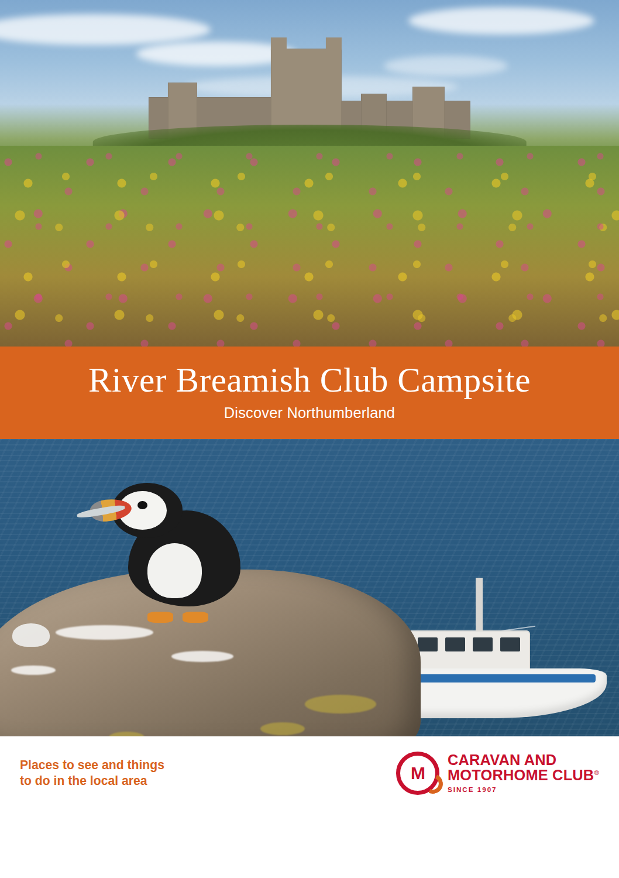River Breamish Club Campsite
Discover Northumberland
Places to see and things
to do in the local area
M
CARAVAN AND MOTORHOME CLUB® SINCE 1907